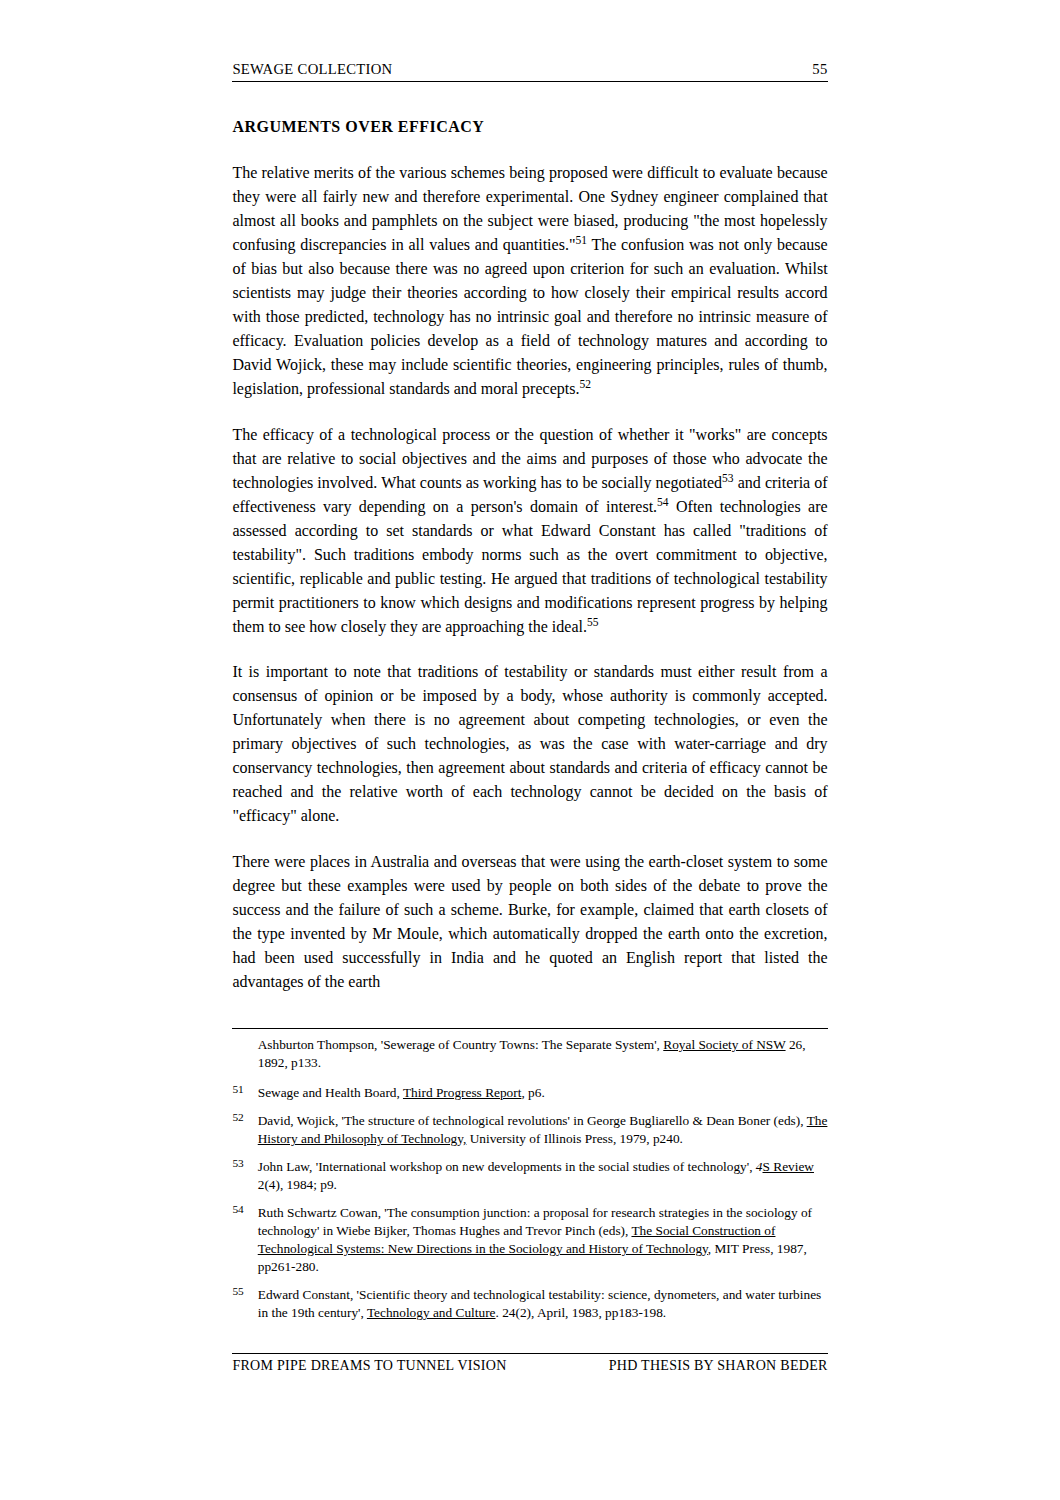Sewage Collection 55
Arguments over Efficacy
The relative merits of the various schemes being proposed were difficult to evaluate because they were all fairly new and therefore experimental. One Sydney engineer complained that almost all books and pamphlets on the subject were biased, producing "the most hopelessly confusing discrepancies in all values and quantities."51 The confusion was not only because of bias but also because there was no agreed upon criterion for such an evaluation. Whilst scientists may judge their theories according to how closely their empirical results accord with those predicted, technology has no intrinsic goal and therefore no intrinsic measure of efficacy. Evaluation policies develop as a field of technology matures and according to David Wojick, these may include scientific theories, engineering principles, rules of thumb, legislation, professional standards and moral precepts.52
The efficacy of a technological process or the question of whether it "works" are concepts that are relative to social objectives and the aims and purposes of those who advocate the technologies involved. What counts as working has to be socially negotiated53 and criteria of effectiveness vary depending on a person's domain of interest.54 Often technologies are assessed according to set standards or what Edward Constant has called "traditions of testability". Such traditions embody norms such as the overt commitment to objective, scientific, replicable and public testing. He argued that traditions of technological testability permit practitioners to know which designs and modifications represent progress by helping them to see how closely they are approaching the ideal.55
It is important to note that traditions of testability or standards must either result from a consensus of opinion or be imposed by a body, whose authority is commonly accepted. Unfortunately when there is no agreement about competing technologies, or even the primary objectives of such technologies, as was the case with water-carriage and dry conservancy technologies, then agreement about standards and criteria of efficacy cannot be reached and the relative worth of each technology cannot be decided on the basis of "efficacy" alone.
There were places in Australia and overseas that were using the earth-closet system to some degree but these examples were used by people on both sides of the debate to prove the success and the failure of such a scheme. Burke, for example, claimed that earth closets of the type invented by Mr Moule, which automatically dropped the earth onto the excretion, had been used successfully in India and he quoted an English report that listed the advantages of the earth
Ashburton Thompson, 'Sewerage of Country Towns: The Separate System', Royal Society of NSW 26, 1892, p133.
Sewage and Health Board, Third Progress Report, p6.
David, Wojick, 'The structure of technological revolutions' in George Bugliarello & Dean Boner (eds), The History and Philosophy of Technology, University of Illinois Press, 1979, p240.
John Law, 'International workshop on new developments in the social studies of technology', 4 S Review 2(4), 1984; p9.
Ruth Schwartz Cowan, 'The consumption junction: a proposal for research strategies in the sociology of technology' in Wiebe Bijker, Thomas Hughes and Trevor Pinch (eds), The Social Construction of Technological Systems: New Directions in the Sociology and History of Technology, MIT Press, 1987, pp261-280.
Edward Constant, 'Scientific theory and technological testability: science, dynometers, and water turbines in the 19th century', Technology and Culture. 24(2), April, 1983, pp183-198.
From Pipe Dreams to Tunnel Vision PhD Thesis by Sharon Beder